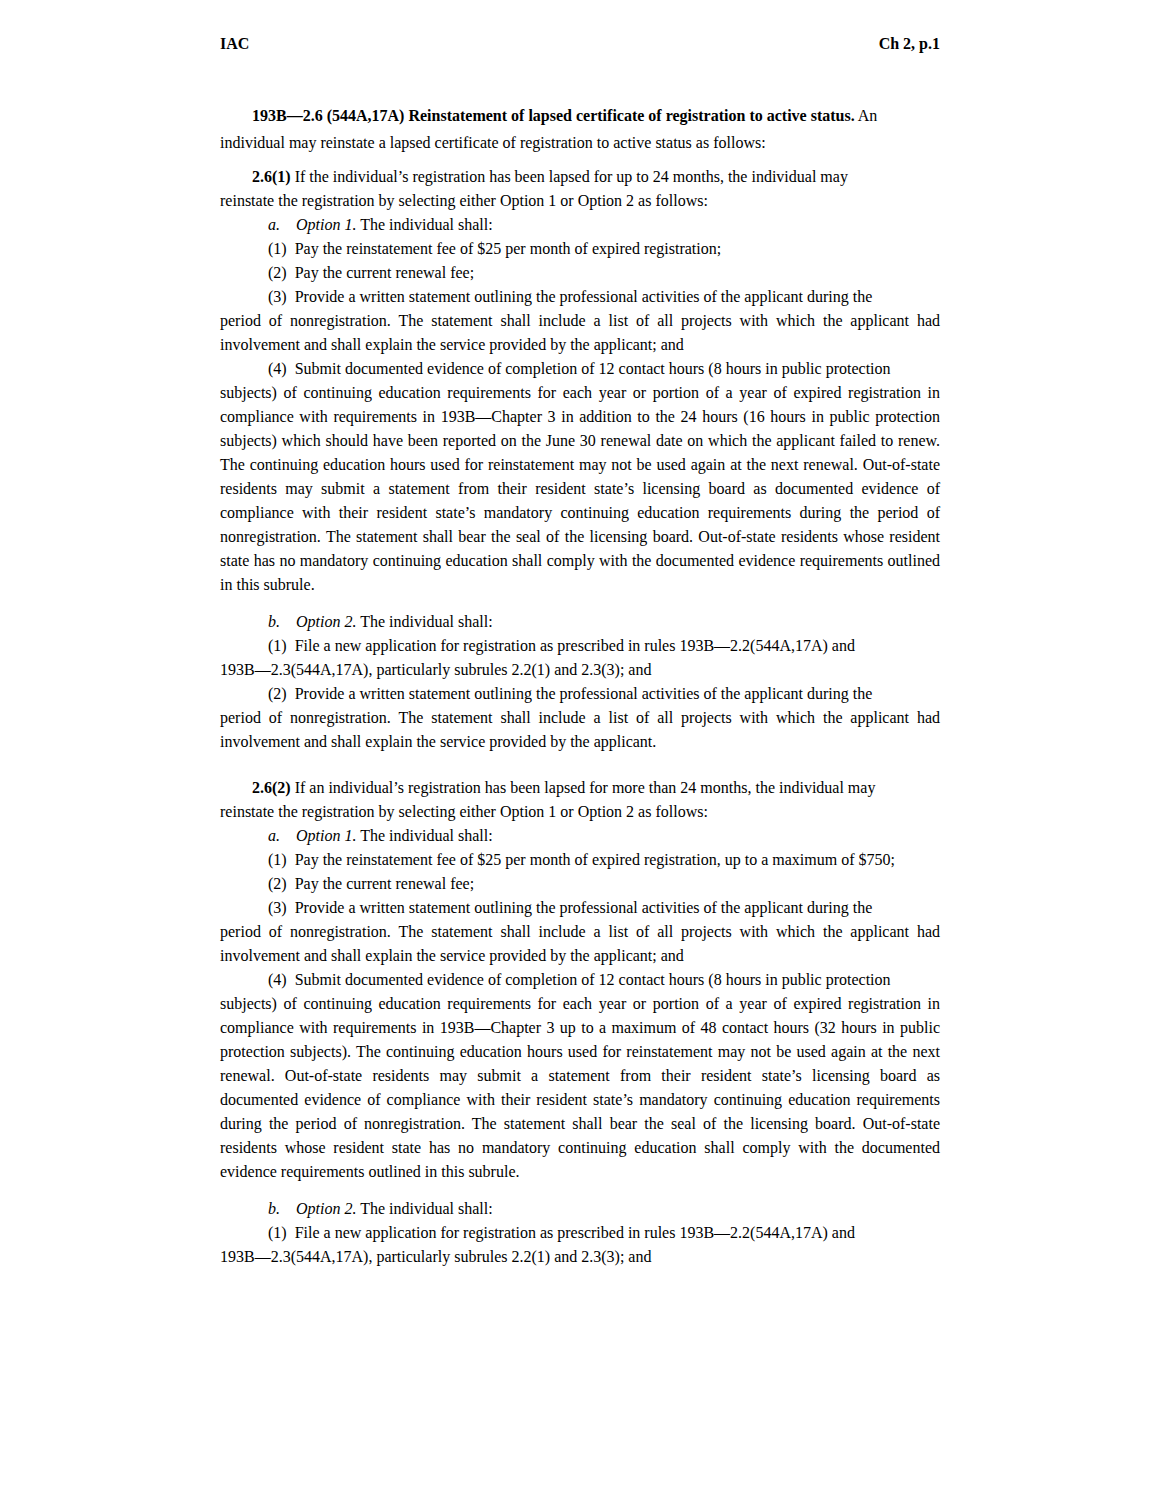IAC Ch 2, p.1
193B—2.6 (544A,17A) Reinstatement of lapsed certificate of registration to active status. An
individual may reinstate a lapsed certificate of registration to active status as follows:
2.6(1) If the individual’s registration has been lapsed for up to 24 months, the individual may
reinstate the registration by selecting either Option 1 or Option 2 as follows:
a. Option 1. The individual shall:
(1) Pay the reinstatement fee of $25 per month of expired registration;
(2) Pay the current renewal fee;
(3) Provide a written statement outlining the professional activities of the applicant during the
period of nonregistration. The statement shall include a list of all projects with which the applicant had involvement and shall explain the service provided by the applicant; and
(4) Submit documented evidence of completion of 12 contact hours (8 hours in public protection
subjects) of continuing education requirements for each year or portion of a year of expired registration in compliance with requirements in 193B—Chapter 3 in addition to the 24 hours (16 hours in public protection subjects) which should have been reported on the June 30 renewal date on which the applicant failed to renew. The continuing education hours used for reinstatement may not be used again at the next renewal. Out-of-state residents may submit a statement from their resident state’s licensing board as documented evidence of compliance with their resident state’s mandatory continuing education requirements during the period of nonregistration. The statement shall bear the seal of the licensing board. Out-of-state residents whose resident state has no mandatory continuing education shall comply with the documented evidence requirements outlined in this subrule.
b. Option 2. The individual shall:
(1) File a new application for registration as prescribed in rules 193B—2.2(544A,17A) and
193B—2.3(544A,17A), particularly subrules 2.2(1) and 2.3(3); and
(2) Provide a written statement outlining the professional activities of the applicant during the
period of nonregistration. The statement shall include a list of all projects with which the applicant had involvement and shall explain the service provided by the applicant.
2.6(2) If an individual’s registration has been lapsed for more than 24 months, the individual may
reinstate the registration by selecting either Option 1 or Option 2 as follows:
a. Option 1. The individual shall:
(1) Pay the reinstatement fee of $25 per month of expired registration, up to a maximum of $750;
(2) Pay the current renewal fee;
(3) Provide a written statement outlining the professional activities of the applicant during the
period of nonregistration. The statement shall include a list of all projects with which the applicant had involvement and shall explain the service provided by the applicant; and
(4) Submit documented evidence of completion of 12 contact hours (8 hours in public protection
subjects) of continuing education requirements for each year or portion of a year of expired registration in compliance with requirements in 193B—Chapter 3 up to a maximum of 48 contact hours (32 hours in public protection subjects). The continuing education hours used for reinstatement may not be used again at the next renewal. Out-of-state residents may submit a statement from their resident state’s licensing board as documented evidence of compliance with their resident state’s mandatory continuing education requirements during the period of nonregistration. The statement shall bear the seal of the licensing board. Out-of-state residents whose resident state has no mandatory continuing education shall comply with the documented evidence requirements outlined in this subrule.
b. Option 2. The individual shall:
(1) File a new application for registration as prescribed in rules 193B—2.2(544A,17A) and
193B—2.3(544A,17A), particularly subrules 2.2(1) and 2.3(3); and